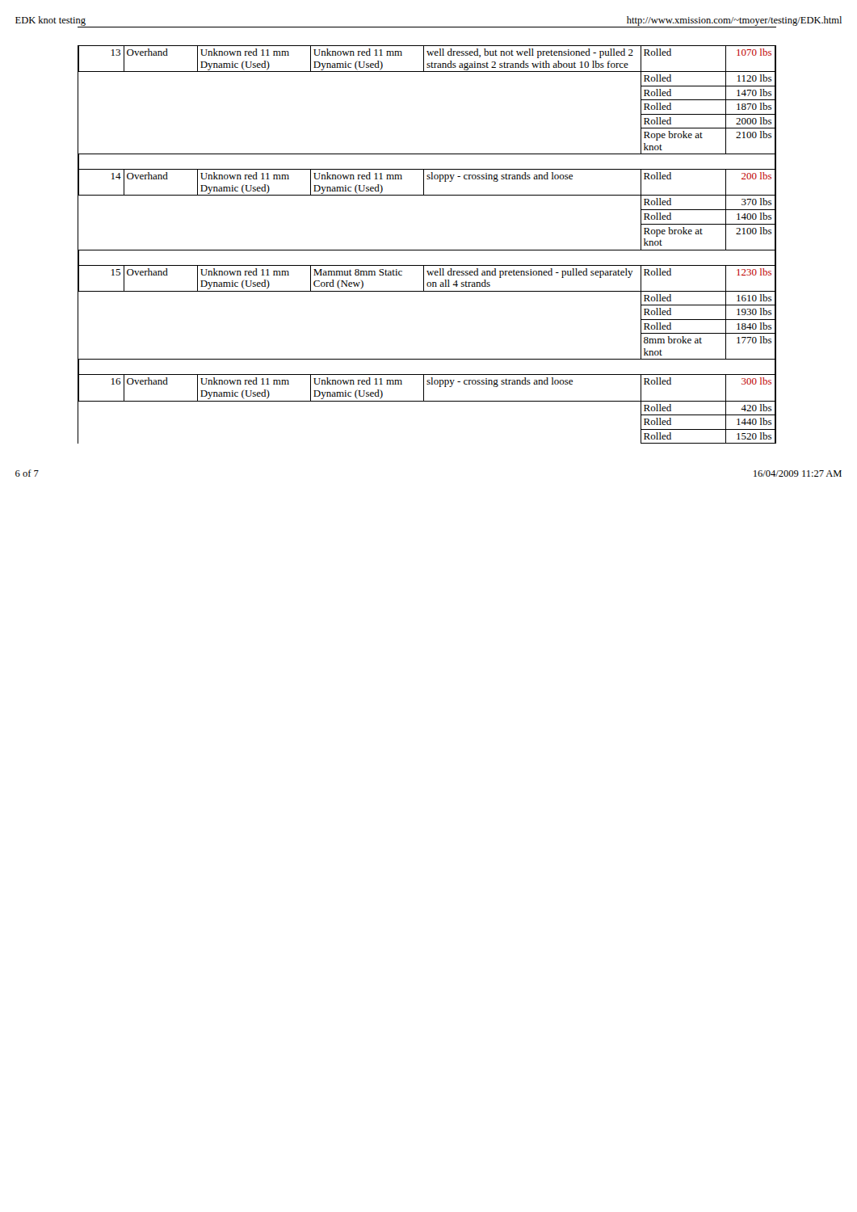EDK knot testing
http://www.xmission.com/~tmoyer/testing/EDK.html
| 13 | Overhand | Unknown red 11 mm Dynamic (Used) | Unknown red 11 mm Dynamic (Used) | well dressed, but not well pretensioned - pulled 2 strands against 2 strands with about 10 lbs force | Rolled | 1070 lbs |
| | | | | | Rolled | 1120 lbs |
| | | | | | Rolled | 1470 lbs |
| | | | | | Rolled | 1870 lbs |
| | | | | | Rolled | 2000 lbs |
| | | | | | Rope broke at knot | 2100 lbs |
| 14 | Overhand | Unknown red 11 mm Dynamic (Used) | Unknown red 11 mm Dynamic (Used) | sloppy - crossing strands and loose | Rolled | 200 lbs |
| | | | | | Rolled | 370 lbs |
| | | | | | Rolled | 1400 lbs |
| | | | | | Rope broke at knot | 2100 lbs |
| 15 | Overhand | Unknown red 11 mm Dynamic (Used) | Mammut 8mm Static Cord (New) | well dressed and pretensioned - pulled separately on all 4 strands | Rolled | 1230 lbs |
| | | | | | Rolled | 1610 lbs |
| | | | | | Rolled | 1930 lbs |
| | | | | | Rolled | 1840 lbs |
| | | | | | 8mm broke at knot | 1770 lbs |
| 16 | Overhand | Unknown red 11 mm Dynamic (Used) | Unknown red 11 mm Dynamic (Used) | sloppy - crossing strands and loose | Rolled | 300 lbs |
| | | | | | Rolled | 420 lbs |
| | | | | | Rolled | 1440 lbs |
| | | | | | Rolled | 1520 lbs |
6 of 7
16/04/2009 11:27 AM